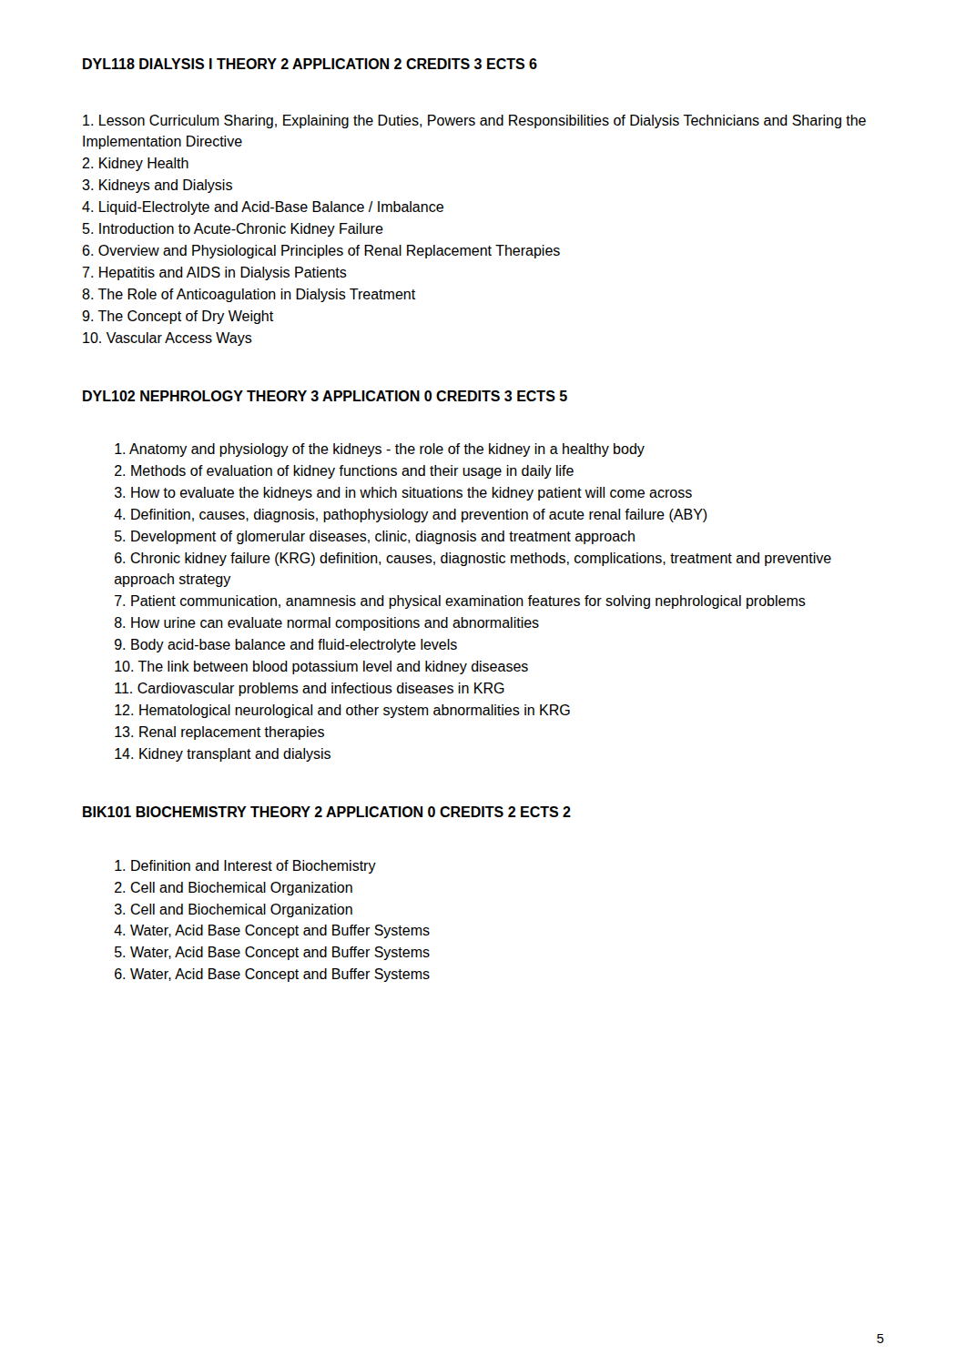DYL118 DIALYSIS I THEORY 2 APPLICATION 2 CREDITS 3 ECTS 6
1. Lesson Curriculum Sharing, Explaining the Duties, Powers and Responsibilities of Dialysis Technicians and Sharing the Implementation Directive
2. Kidney Health
3. Kidneys and Dialysis
4. Liquid-Electrolyte and Acid-Base Balance / Imbalance
5. Introduction to Acute-Chronic Kidney Failure
6. Overview and Physiological Principles of Renal Replacement Therapies
7. Hepatitis and AIDS in Dialysis Patients
8. The Role of Anticoagulation in Dialysis Treatment
9. The Concept of Dry Weight
10. Vascular Access Ways
DYL102 NEPHROLOGY THEORY 3 APPLICATION 0 CREDITS 3 ECTS 5
1. Anatomy and physiology of the kidneys - the role of the kidney in a healthy body
2. Methods of evaluation of kidney functions and their usage in daily life
3. How to evaluate the kidneys and in which situations the kidney patient will come across
4. Definition, causes, diagnosis, pathophysiology and prevention of acute renal failure (ABY)
5. Development of glomerular diseases, clinic, diagnosis and treatment approach
6. Chronic kidney failure (KRG) definition, causes, diagnostic methods, complications, treatment and preventive approach strategy
7. Patient communication, anamnesis and physical examination features for solving nephrological problems
8. How urine can evaluate normal compositions and abnormalities
9. Body acid-base balance and fluid-electrolyte levels
10. The link between blood potassium level and kidney diseases
11. Cardiovascular problems and infectious diseases in KRG
12. Hematological neurological and other system abnormalities in KRG
13. Renal replacement therapies
14. Kidney transplant and dialysis
BIK101 BIOCHEMISTRY THEORY 2 APPLICATION 0 CREDITS 2 ECTS 2
1. Definition and Interest of Biochemistry
2. Cell and Biochemical Organization
3. Cell and Biochemical Organization
4. Water, Acid Base Concept and Buffer Systems
5. Water, Acid Base Concept and Buffer Systems
6. Water, Acid Base Concept and Buffer Systems
5